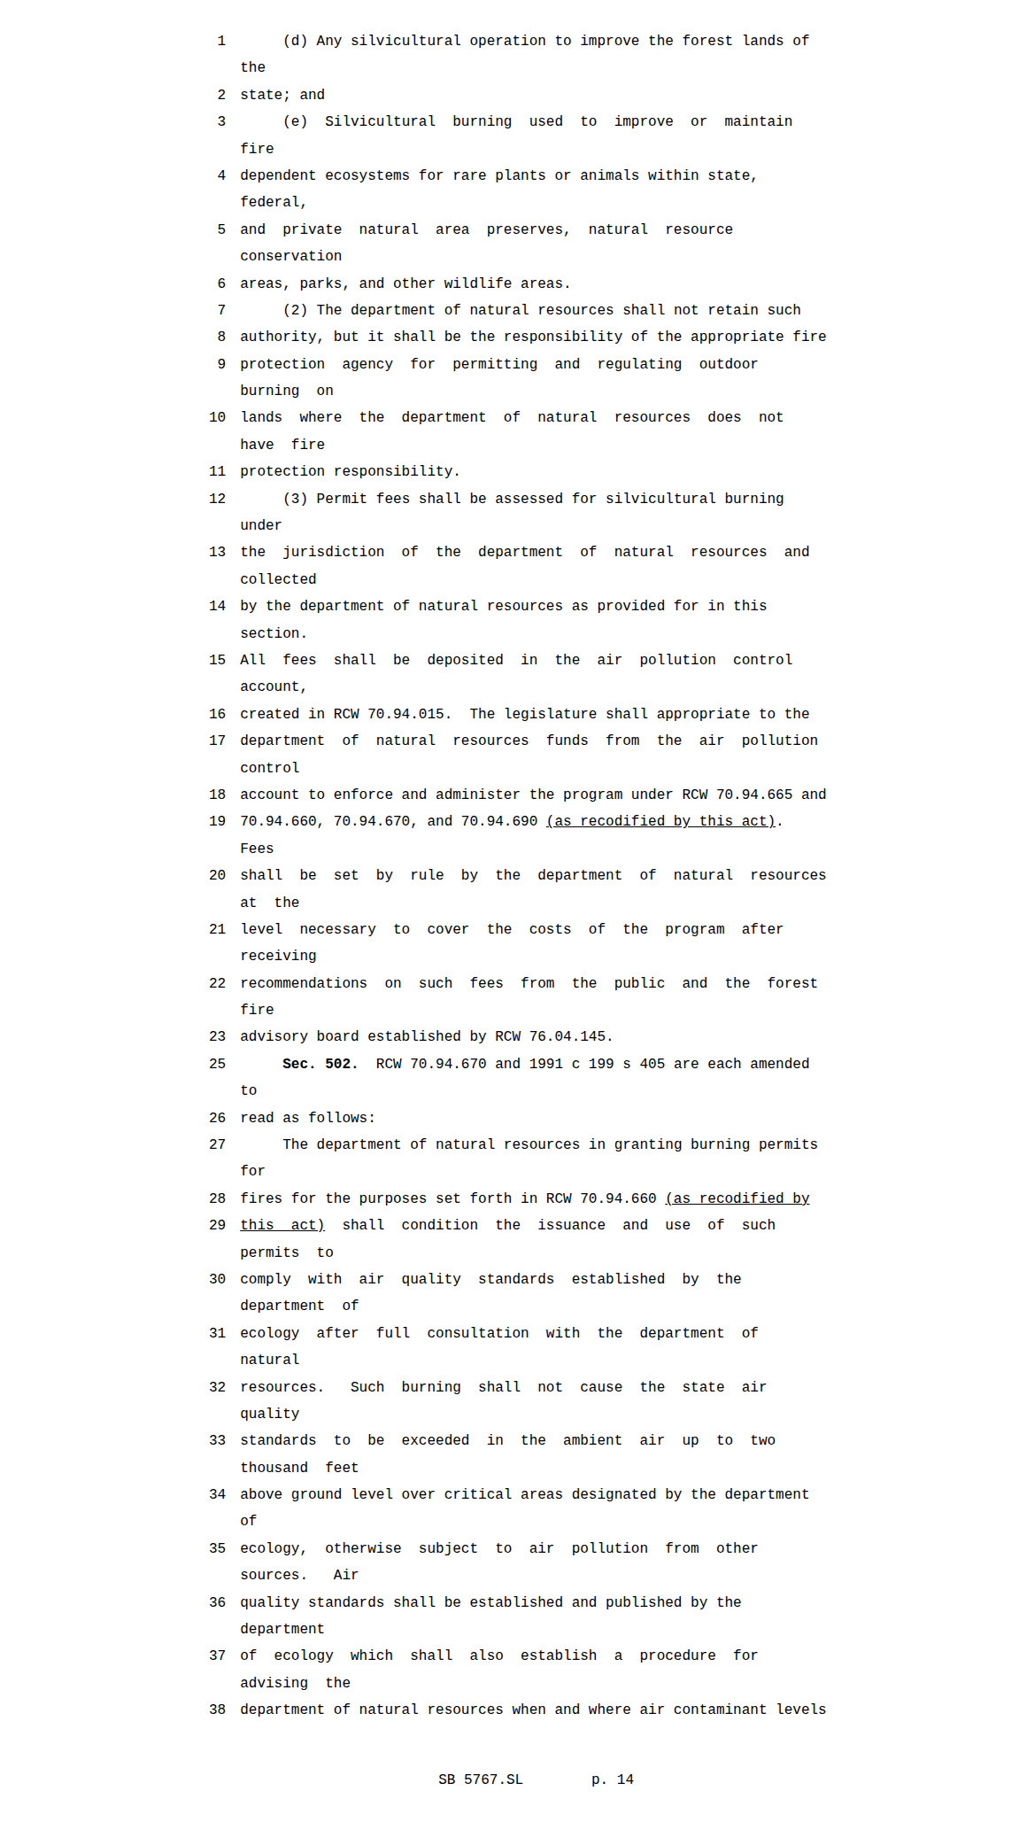(d) Any silvicultural operation to improve the forest lands of the
state; and
(e) Silvicultural burning used to improve or maintain fire
dependent ecosystems for rare plants or animals within state, federal,
and private natural area preserves, natural resource conservation
areas, parks, and other wildlife areas.
(2) The department of natural resources shall not retain such
authority, but it shall be the responsibility of the appropriate fire
protection agency for permitting and regulating outdoor burning on
lands where the department of natural resources does not have fire
protection responsibility.
(3) Permit fees shall be assessed for silvicultural burning under
the jurisdiction of the department of natural resources and collected
by the department of natural resources as provided for in this section.
All fees shall be deposited in the air pollution control account,
created in RCW 70.94.015. The legislature shall appropriate to the
department of natural resources funds from the air pollution control
account to enforce and administer the program under RCW 70.94.665 and
70.94.660, 70.94.670, and 70.94.690 (as recodified by this act). Fees
shall be set by rule by the department of natural resources at the
level necessary to cover the costs of the program after receiving
recommendations on such fees from the public and the forest fire
advisory board established by RCW 76.04.145.
Sec. 502. RCW 70.94.670 and 1991 c 199 s 405 are each amended to
read as follows:
The department of natural resources in granting burning permits for
fires for the purposes set forth in RCW 70.94.660 (as recodified by
this act) shall condition the issuance and use of such permits to
comply with air quality standards established by the department of
ecology after full consultation with the department of natural
resources. Such burning shall not cause the state air quality
standards to be exceeded in the ambient air up to two thousand feet
above ground level over critical areas designated by the department of
ecology, otherwise subject to air pollution from other sources. Air
quality standards shall be established and published by the department
of ecology which shall also establish a procedure for advising the
department of natural resources when and where air contaminant levels
SB 5767.SL p. 14